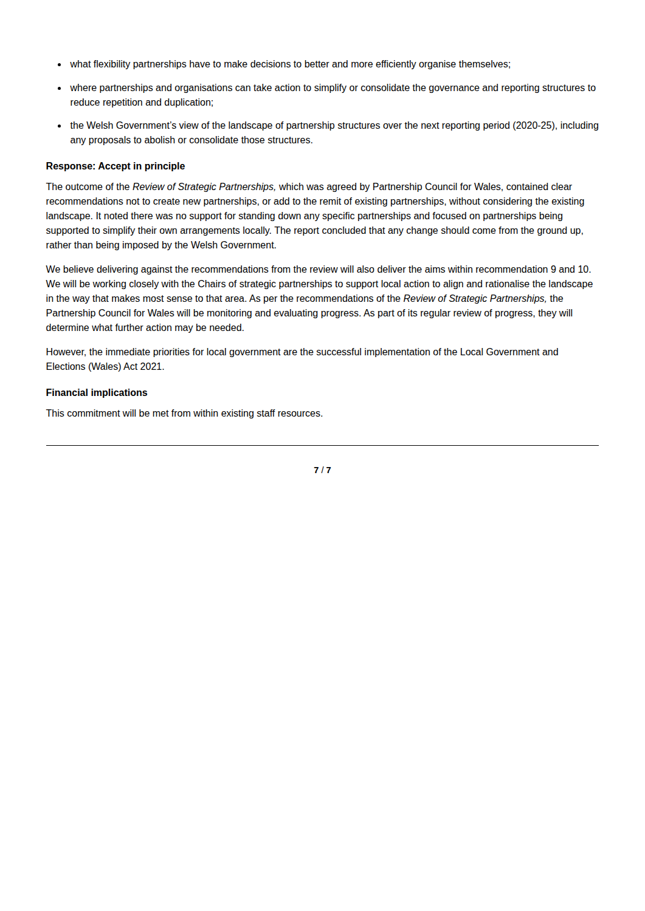what flexibility partnerships have to make decisions to better and more efficiently organise themselves;
where partnerships and organisations can take action to simplify or consolidate the governance and reporting structures to reduce repetition and duplication;
the Welsh Government’s view of the landscape of partnership structures over the next reporting period (2020-25), including any proposals to abolish or consolidate those structures.
Response: Accept in principle
The outcome of the Review of Strategic Partnerships, which was agreed by Partnership Council for Wales, contained clear recommendations not to create new partnerships, or add to the remit of existing partnerships, without considering the existing landscape. It noted there was no support for standing down any specific partnerships and focused on partnerships being supported to simplify their own arrangements locally. The report concluded that any change should come from the ground up, rather than being imposed by the Welsh Government.
We believe delivering against the recommendations from the review will also deliver the aims within recommendation 9 and 10. We will be working closely with the Chairs of strategic partnerships to support local action to align and rationalise the landscape in the way that makes most sense to that area. As per the recommendations of the Review of Strategic Partnerships, the Partnership Council for Wales will be monitoring and evaluating progress. As part of its regular review of progress, they will determine what further action may be needed.
However, the immediate priorities for local government are the successful implementation of the Local Government and Elections (Wales) Act 2021.
Financial implications
This commitment will be met from within existing staff resources.
7 / 7